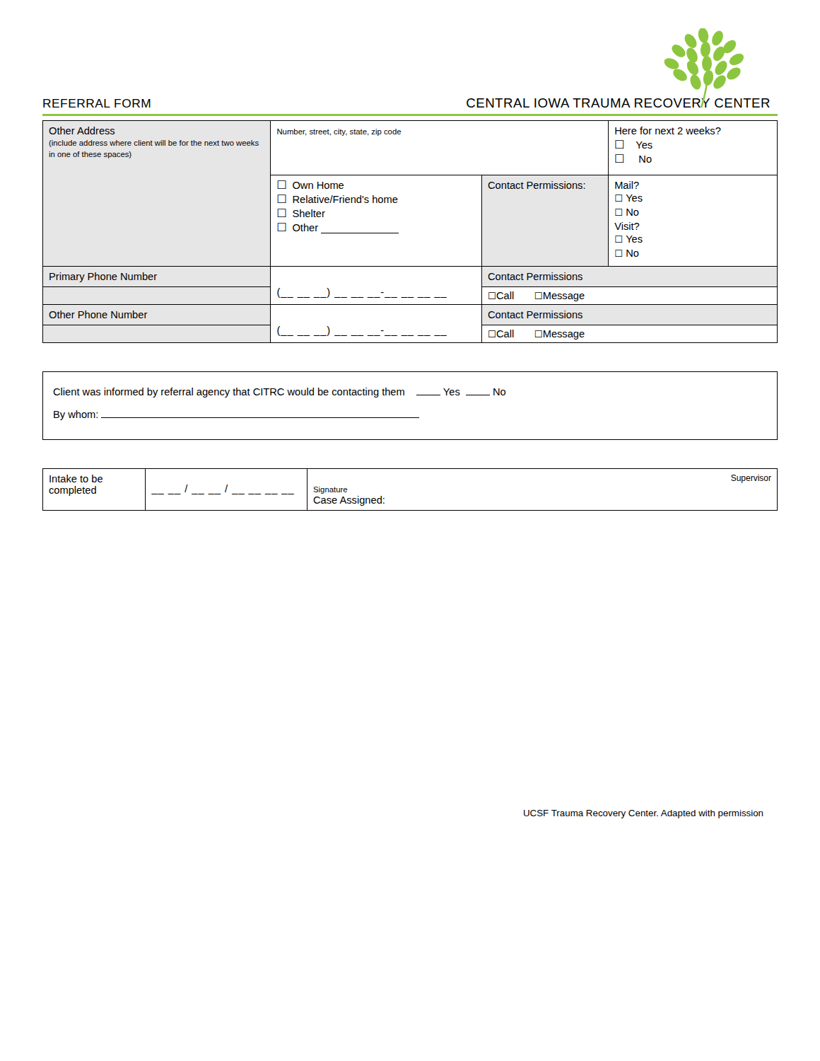REFERRAL FORM
CENTRAL IOWA TRAUMA RECOVERY CENTER
| Other Address (include address where client will be for the next two weeks in one of these spaces) | Number, street, city, state, zip code | Here for next 2 weeks? ☐ Yes ☐ No |
| ☐ Own Home ☐ Relative/Friend's home ☐ Shelter ☐ Other | Contact Permissions: | Mail? ☐ Yes ☐ No Visit? ☐ Yes ☐ No |
| Primary Phone Number | (__ __ __) __ __ __-__ __ __ __ | Contact Permissions |
| | ☐ Call ☐ Message |
| Other Phone Number | (__ __ __) __ __ __-__ __ __ __ | Contact Permissions |
| | ☐ Call ☐ Message |
Client was informed by referral agency that CITRC would be contacting them Yes No
By whom:
| Intake to be completed | __ __ / __ __ / __ __ __ __ | Supervisor Signature Case Assigned: |
UCSF Trauma Recovery Center. Adapted with permission